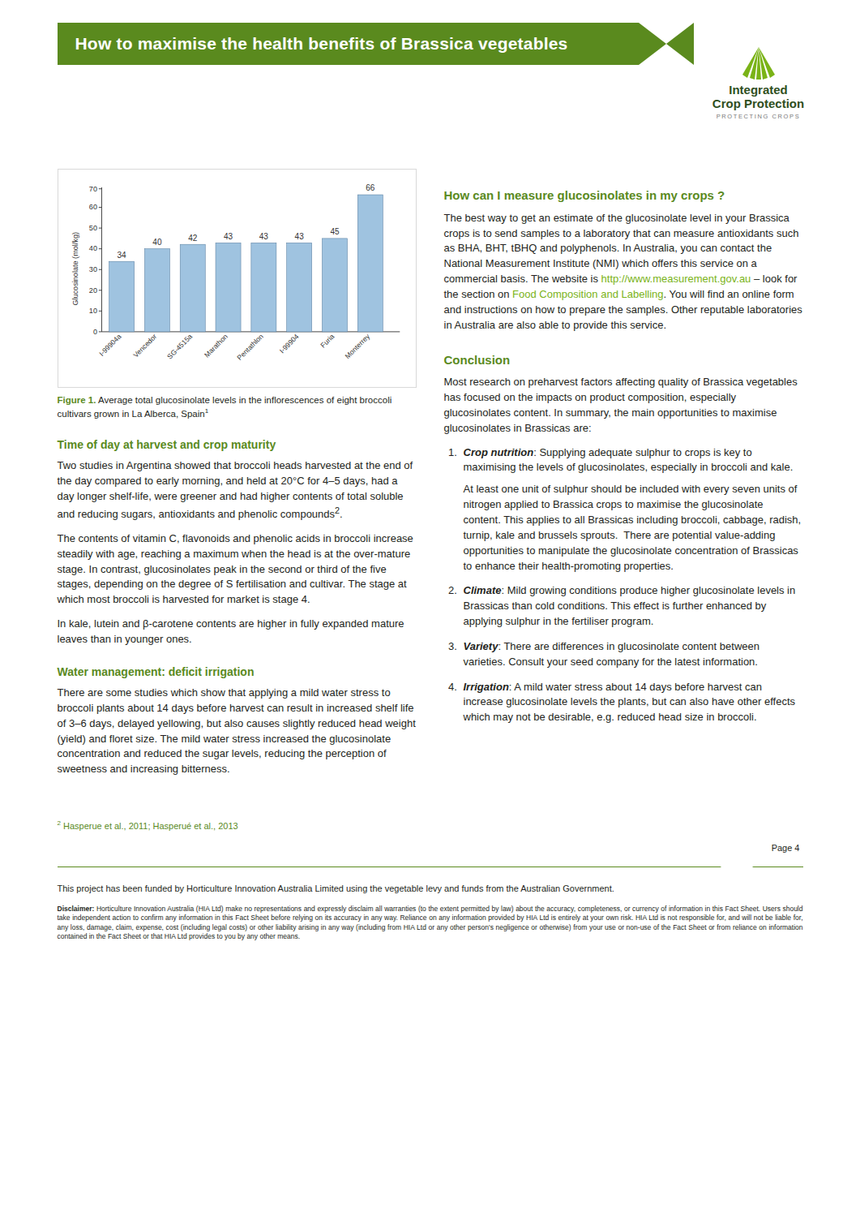How to maximise the health benefits of Brassica vegetables
Integrated
Crop Protection
PROTECTING CROPS
0 10 20 30 40 50 60 70 Glucosinolate (mol/kg) 34 40 42 43 43 43 45 66 I-99904a Vencedor SG-4515a Marathon Pentathlon I-99904 Furia Monterrey
Figure 1. Average total glucosinolate levels in the inflorescences of eight broccoli cultivars grown in La Alberca, Spain1
Time of day at harvest and crop maturity
Two studies in Argentina showed that broccoli heads harvested at the end of the day compared to early morning, and held at 20°C for 4–5 days, had a day longer shelf-life, were greener and had higher contents of total soluble and reducing sugars, antioxidants and phenolic compounds2.
The contents of vitamin C, flavonoids and phenolic acids in broccoli increase steadily with age, reaching a maximum when the head is at the over-mature stage. In contrast, glucosinolates peak in the second or third of the five stages, depending on the degree of S fertilisation and cultivar. The stage at which most broccoli is harvested for market is stage 4.
In kale, lutein and β-carotene contents are higher in fully expanded mature leaves than in younger ones.
Water management: deficit irrigation
There are some studies which show that applying a mild water stress to broccoli plants about 14 days before harvest can result in increased shelf life of 3–6 days, delayed yellowing, but also causes slightly reduced head weight (yield) and floret size. The mild water stress increased the glucosinolate concentration and reduced the sugar levels, reducing the perception of sweetness and increasing bitterness.
How can I measure glucosinolates in my crops ?
The best way to get an estimate of the glucosinolate level in your Brassica crops is to send samples to a laboratory that can measure antioxidants such as BHA, BHT, tBHQ and polyphenols. In Australia, you can contact the National Measurement Institute (NMI) which offers this service on a commercial basis. The website is http://www.measurement.gov.au – look for the section on Food Composition and Labelling. You will find an online form and instructions on how to prepare the samples. Other reputable laboratories in Australia are also able to provide this service.
Conclusion
Most research on preharvest factors affecting quality of Brassica vegetables has focused on the impacts on product composition, especially glucosinolates content. In summary, the main opportunities to maximise glucosinolates in Brassicas are:
Crop nutrition: Supplying adequate sulphur to crops is key to maximising the levels of glucosinolates, especially in broccoli and kale.
At least one unit of sulphur should be included with every seven units of nitrogen applied to Brassica crops to maximise the glucosinolate content. This applies to all Brassicas including broccoli, cabbage, radish, turnip, kale and brussels sprouts. There are potential value-adding opportunities to manipulate the glucosinolate concentration of Brassicas to enhance their health-promoting properties.
Climate: Mild growing conditions produce higher glucosinolate levels in Brassicas than cold conditions. This effect is further enhanced by applying sulphur in the fertiliser program.
Variety: There are differences in glucosinolate content between varieties. Consult your seed company for the latest information.
Irrigation: A mild water stress about 14 days before harvest can increase glucosinolate levels the plants, but can also have other effects which may not be desirable, e.g. reduced head size in broccoli.
2 Hasperue et al., 2011; Hasperué et al., 2013
Page 4
This project has been funded by Horticulture Innovation Australia Limited using the vegetable levy and funds from the Australian Government.
Disclaimer: Horticulture Innovation Australia (HIA Ltd) make no representations and expressly disclaim all warranties (to the extent permitted by law) about the accuracy, completeness, or currency of information in this Fact Sheet. Users should take independent action to confirm any information in this Fact Sheet before relying on its accuracy in any way. Reliance on any information provided by HIA Ltd is entirely at your own risk. HIA Ltd is not responsible for, and will not be liable for, any loss, damage, claim, expense, cost (including legal costs) or other liability arising in any way (including from HIA Ltd or any other person's negligence or otherwise) from your use or non-use of the Fact Sheet or from reliance on information contained in the Fact Sheet or that HIA Ltd provides to you by any other means.